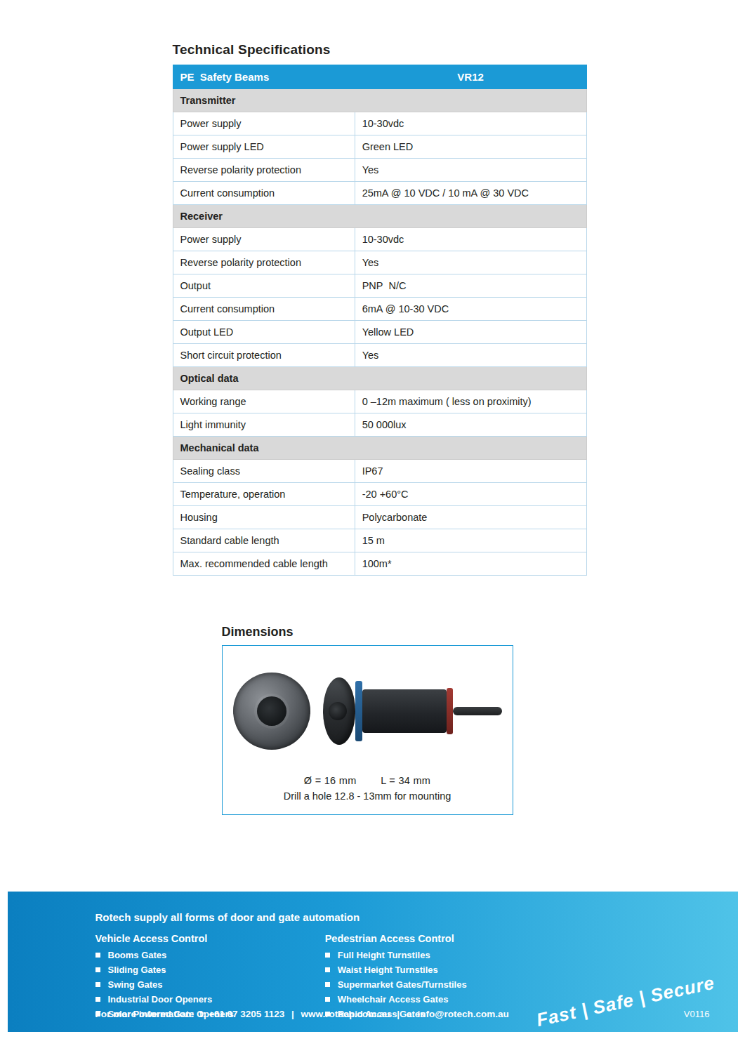Technical Specifications
| PE Safety Beams | VR12 |
| --- | --- |
| Transmitter |
| Power supply | 10-30vdc |
| Power supply LED | Green LED |
| Reverse polarity protection | Yes |
| Current consumption | 25mA @ 10 VDC / 10 mA @ 30 VDC |
| Receiver |
| Power supply | 10-30vdc |
| Reverse polarity protection | Yes |
| Output | PNP N/C |
| Current consumption | 6mA @ 10-30 VDC |
| Output LED | Yellow LED |
| Short circuit protection | Yes |
| Optical data |
| Working range | 0 –12m maximum ( less on proximity) |
| Light immunity | 50 000lux |
| Mechanical data |
| Sealing class | IP67 |
| Temperature, operation | -20 +60°C |
| Housing | Polycarbonate |
| Standard cable length | 15 m |
| Max. recommended cable length | 100m* |
Dimensions
Ø = 16 mm L = 34 mm
Drill a hole 12.8 - 13mm for mounting
Rotech supply all forms of door and gate automation
Vehicle Access Control
Booms Gates
Sliding Gates
Swing Gates
Industrial Door Openers
Solar Powered Gate Openers
Pedestrian Access Control
Full Height Turnstiles
Waist Height Turnstiles
Supermarket Gates/Turnstiles
Wheelchair Access Gates
Rapid Access Gates
Fast | Safe | Secure
For more information: t: +61 07 3205 1123 | www.rotech.com.au | e: info@rotech.com.au
V0116